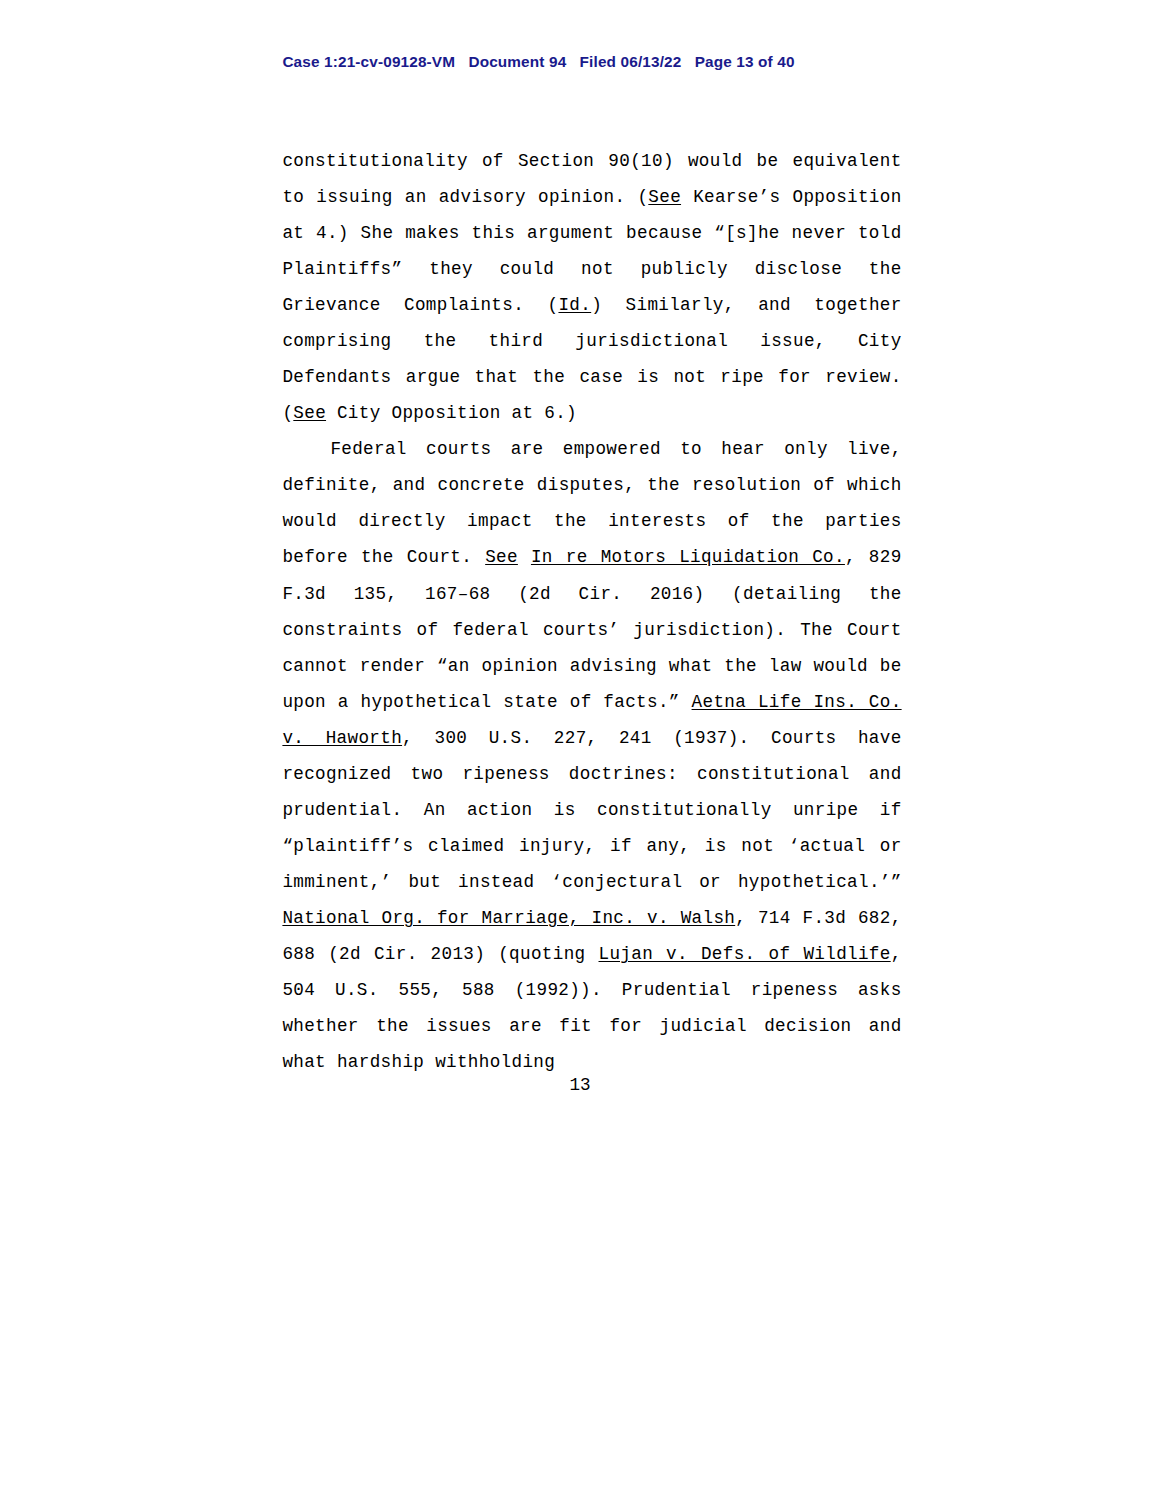Case 1:21-cv-09128-VM Document 94 Filed 06/13/22 Page 13 of 40
constitutionality of Section 90(10) would be equivalent to issuing an advisory opinion. (See Kearse’s Opposition at 4.) She makes this argument because “[s]he never told Plaintiffs” they could not publicly disclose the Grievance Complaints. (Id.) Similarly, and together comprising the third jurisdictional issue, City Defendants argue that the case is not ripe for review. (See City Opposition at 6.)
Federal courts are empowered to hear only live, definite, and concrete disputes, the resolution of which would directly impact the interests of the parties before the Court. See In re Motors Liquidation Co., 829 F.3d 135, 167–68 (2d Cir. 2016) (detailing the constraints of federal courts’ jurisdiction). The Court cannot render “an opinion advising what the law would be upon a hypothetical state of facts.” Aetna Life Ins. Co. v. Haworth, 300 U.S. 227, 241 (1937). Courts have recognized two ripeness doctrines: constitutional and prudential. An action is constitutionally unripe if “plaintiff’s claimed injury, if any, is not ‘actual or imminent,’ but instead ‘conjectural or hypothetical.’” National Org. for Marriage, Inc. v. Walsh, 714 F.3d 682, 688 (2d Cir. 2013) (quoting Lujan v. Defs. of Wildlife, 504 U.S. 555, 588 (1992)). Prudential ripeness asks whether the issues are fit for judicial decision and what hardship withholding
13